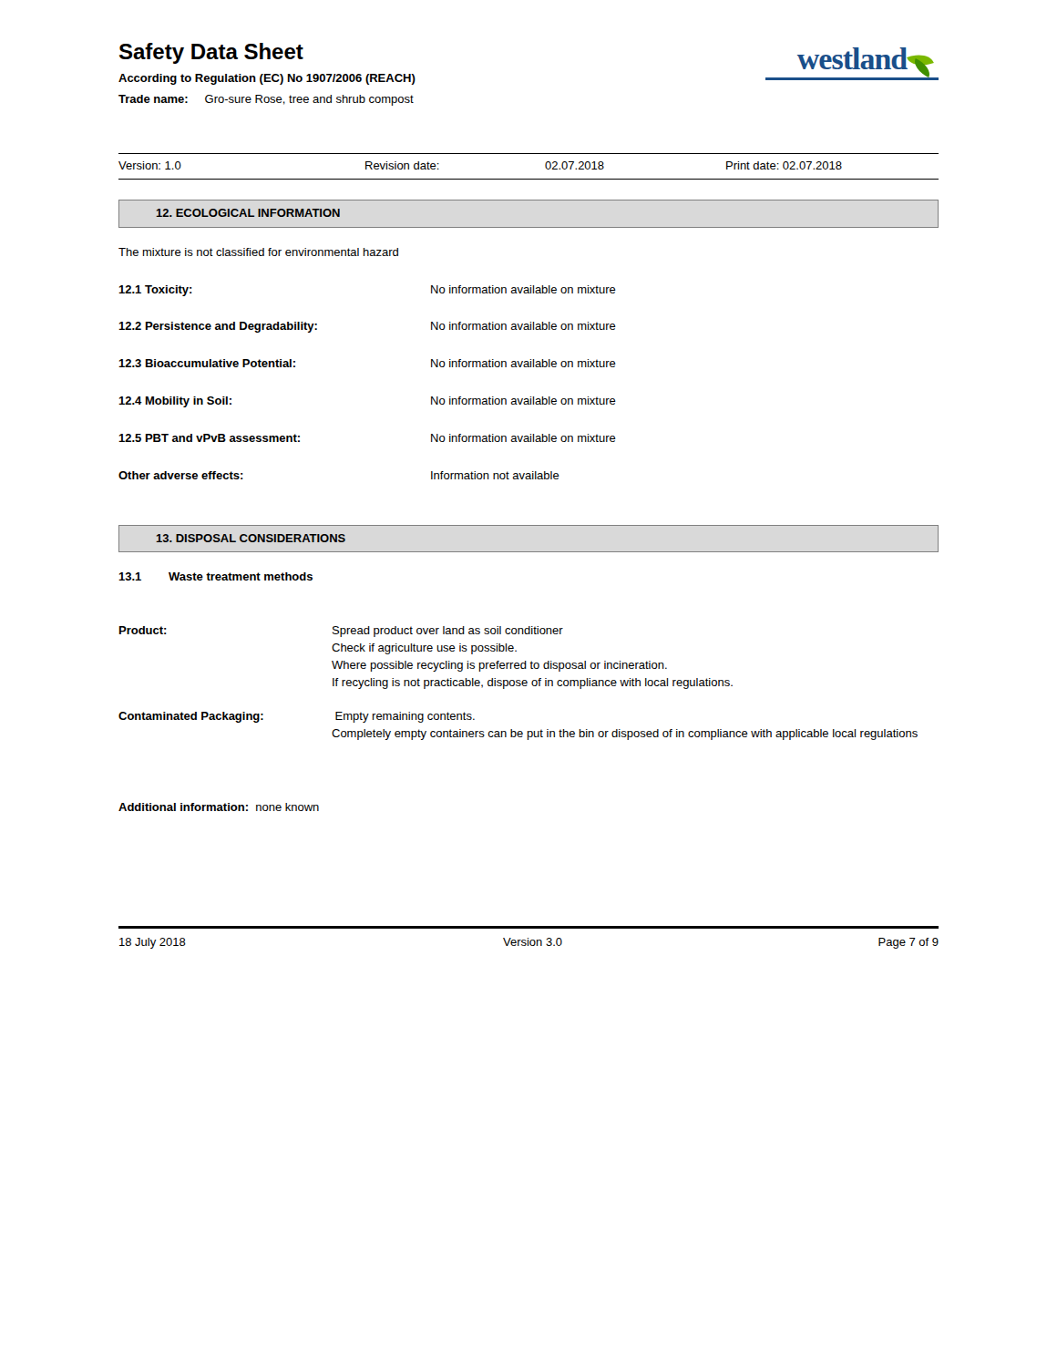westland
Safety Data Sheet
According to Regulation (EC) No 1907/2006 (REACH)
Trade name: Gro-sure Rose, tree and shrub compost
Version: 1.0 Revision date: 02.07.2018 Print date: 02.07.2018
12. ECOLOGICAL INFORMATION
The mixture is not classified for environmental hazard
| 12.1 Toxicity: | No information available on mixture |
| 12.2 Persistence and Degradability: | No information available on mixture |
| 12.3 Bioaccumulative Potential: | No information available on mixture |
| 12.4 Mobility in Soil: | No information available on mixture |
| 12.5 PBT and vPvB assessment: | No information available on mixture |
| Other adverse effects: | Information not available |
13. DISPOSAL CONSIDERATIONS
13.1 Waste treatment methods
| Product: | Spread product over land as soil conditioner Check if agriculture use is possible. Where possible recycling is preferred to disposal or incineration. If recycling is not practicable, dispose of in compliance with local regulations. |
| Contaminated Packaging: | Empty remaining contents. Completely empty containers can be put in the bin or disposed of in compliance with applicable local regulations |
Additional information: none known
18 July 2018
Version 3.0
Page 7 of 9